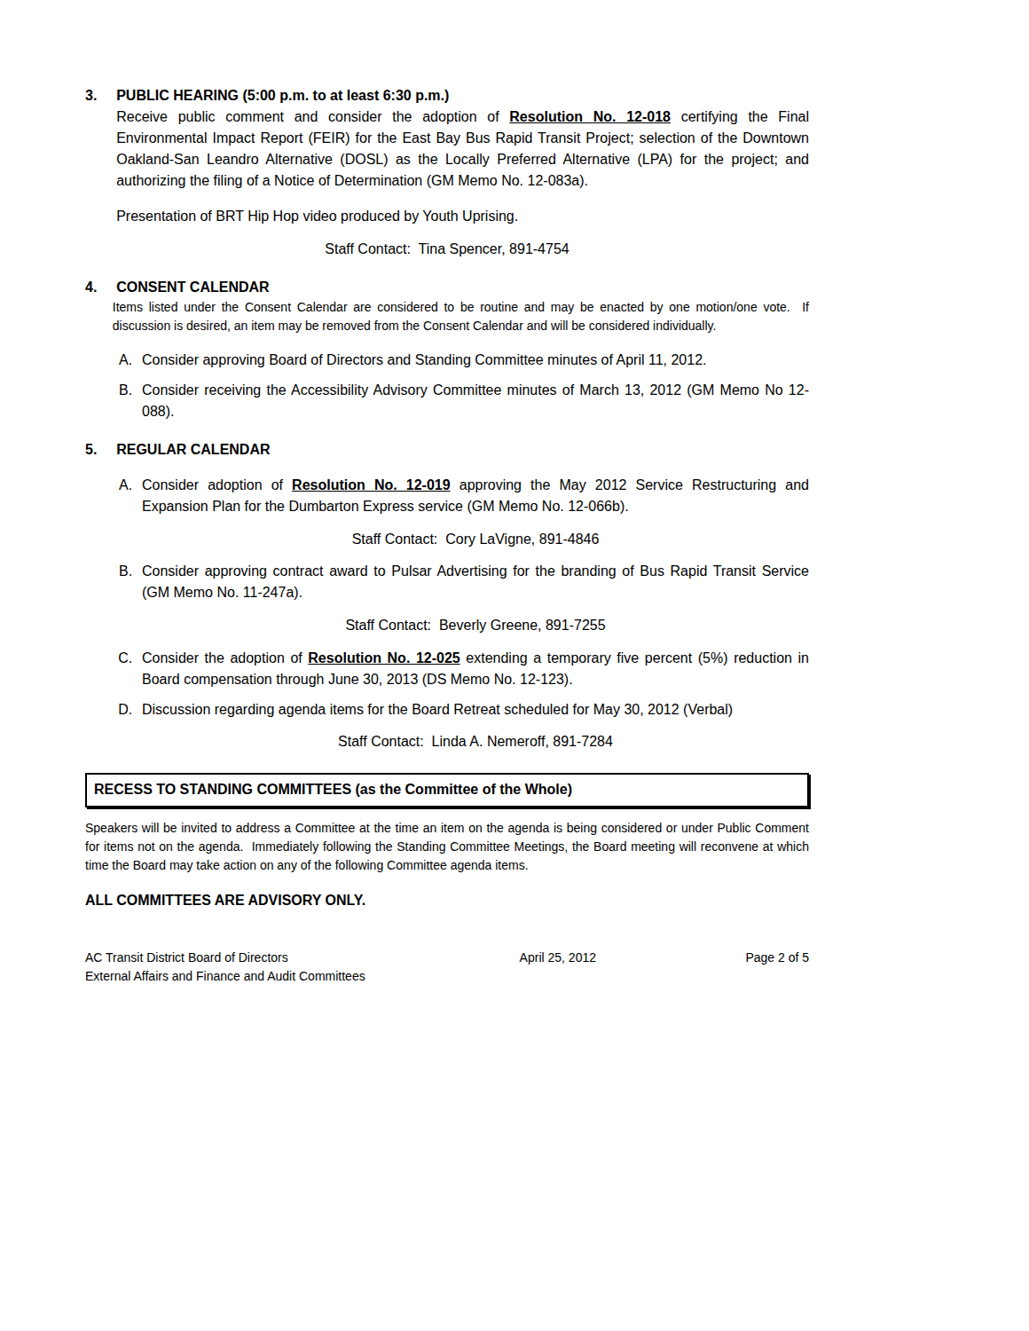3. PUBLIC HEARING (5:00 p.m. to at least 6:30 p.m.)
Receive public comment and consider the adoption of Resolution No. 12-018 certifying the Final Environmental Impact Report (FEIR) for the East Bay Bus Rapid Transit Project; selection of the Downtown Oakland-San Leandro Alternative (DOSL) as the Locally Preferred Alternative (LPA) for the project; and authorizing the filing of a Notice of Determination (GM Memo No. 12-083a).
Presentation of BRT Hip Hop video produced by Youth Uprising.
Staff Contact: Tina Spencer, 891-4754
4. CONSENT CALENDAR
Items listed under the Consent Calendar are considered to be routine and may be enacted by one motion/one vote. If discussion is desired, an item may be removed from the Consent Calendar and will be considered individually.
Consider approving Board of Directors and Standing Committee minutes of April 11, 2012.
Consider receiving the Accessibility Advisory Committee minutes of March 13, 2012 (GM Memo No 12-088).
5. REGULAR CALENDAR
Consider adoption of Resolution No. 12-019 approving the May 2012 Service Restructuring and Expansion Plan for the Dumbarton Express service (GM Memo No. 12-066b).
Staff Contact: Cory LaVigne, 891-4846
Consider approving contract award to Pulsar Advertising for the branding of Bus Rapid Transit Service (GM Memo No. 11-247a).
Staff Contact: Beverly Greene, 891-7255
Consider the adoption of Resolution No. 12-025 extending a temporary five percent (5%) reduction in Board compensation through June 30, 2013 (DS Memo No. 12-123).
Discussion regarding agenda items for the Board Retreat scheduled for May 30, 2012 (Verbal)
Staff Contact: Linda A. Nemeroff, 891-7284
RECESS TO STANDING COMMITTEES (as the Committee of the Whole)
Speakers will be invited to address a Committee at the time an item on the agenda is being considered or under Public Comment for items not on the agenda. Immediately following the Standing Committee Meetings, the Board meeting will reconvene at which time the Board may take action on any of the following Committee agenda items.
ALL COMMITTEES ARE ADVISORY ONLY.
AC Transit District Board of Directors
External Affairs and Finance and Audit Committees
April 25, 2012
Page 2 of 5